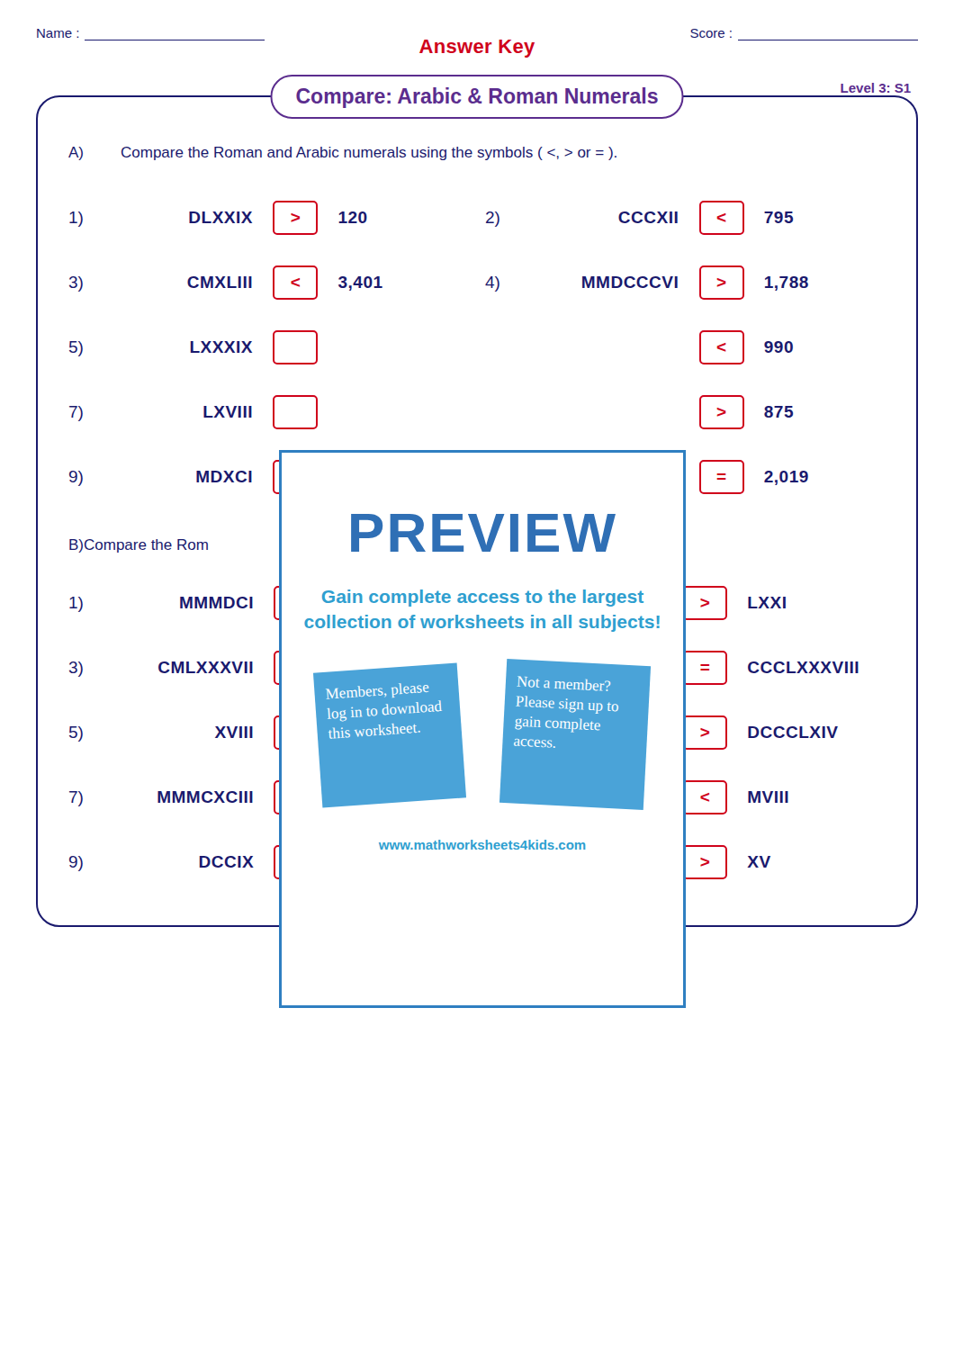Name :
Score :
Answer Key
Compare: Arabic & Roman Numerals
Level 3: S1
A) Compare the Roman and Arabic numerals using the symbols ( <, > or = ).
| 1) | DLXXIX | > | 120 | | 2) | CCCXII | < | 795 |
| 3) | CMXLIII | < | 3,401 | | 4) | MMDCCCVI | > | 1,788 |
| 5) | LXXXIX | | | | | | < | 990 |
| 7) | LXVIII | | | | | | > | 875 |
| 9) | MDXCI | | | | | | = | 2,019 |
B) Compare the Rom
| 1) | MMMDCI | | | | | | > | LXXI |
| 3) | CMLXXXVII | | | | | | = | CCCLXXXVIII |
| 5) | XVIII | < | XIX | | 6) | MMCX | > | DCCCLXIV |
| 7) | MMMCXCIII | > | MLXXXI | | 8) | CCCXVII | < | MVIII |
| 9) | DCCIX | = | DCCIX | | 10) | LXXIII | > | XV |
Printable Math Worksheets @ www.mathworksheets4kids.com
PREVIEW
Gain complete access to the largest collection of worksheets in all subjects!
Members, please log in to download this worksheet.
Not a member? Please sign up to gain complete access.
www.mathworksheets4kids.com